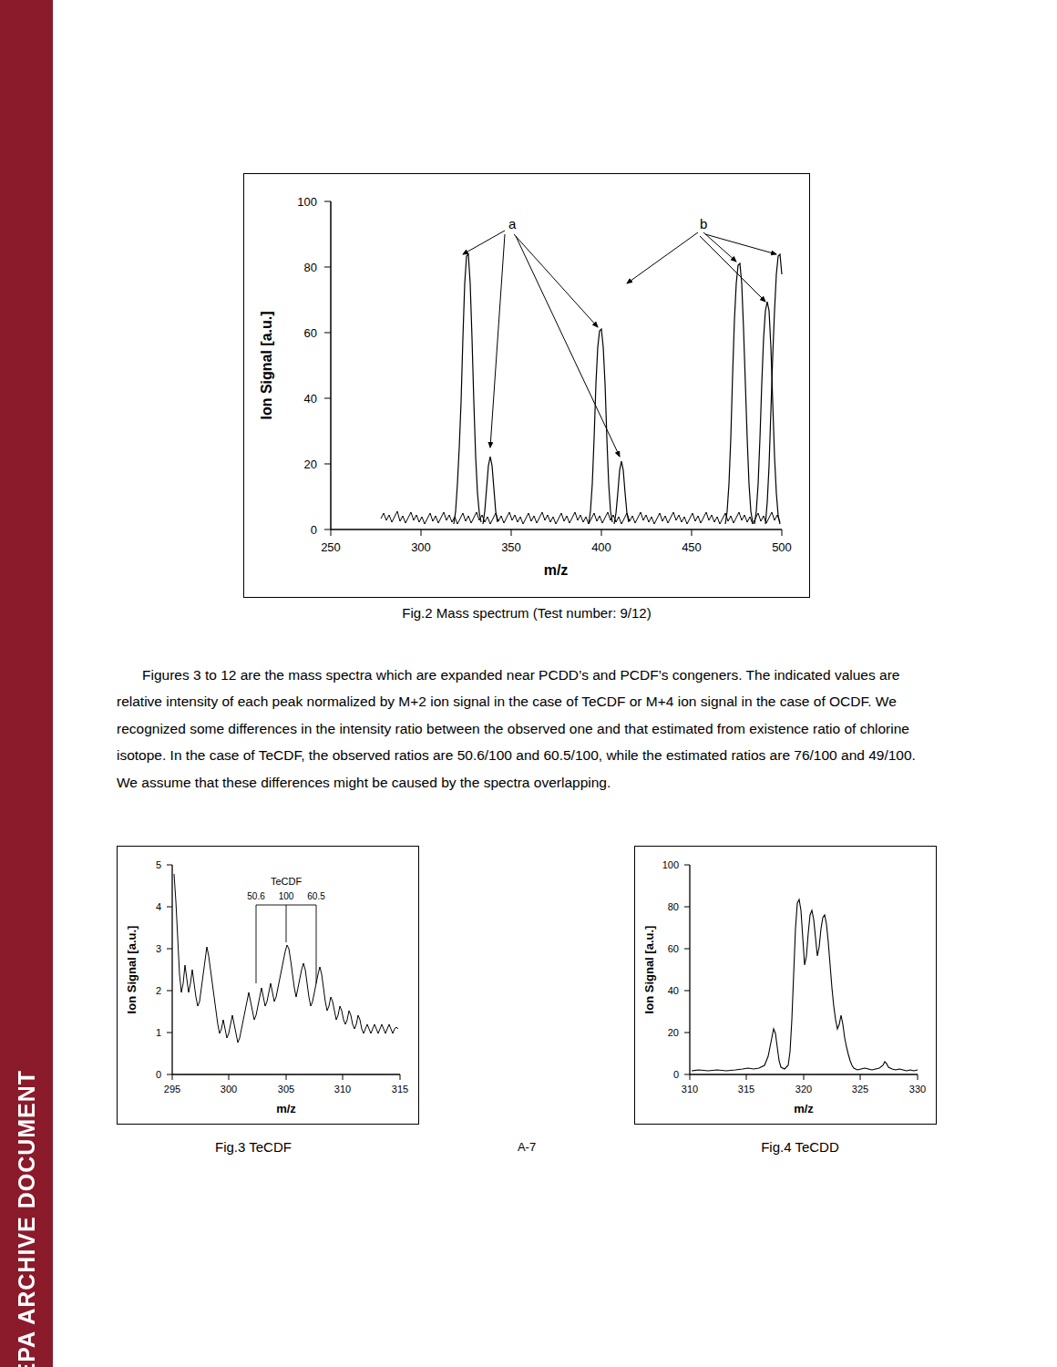US EPA ARCHIVE DOCUMENT
0 20 40 60 80 100 250 300 350 400 450 500 m/z Ion Signal [a.u.] a b
Fig.2 Mass spectrum (Test number: 9/12)
Figures 3 to 12 are the mass spectra which are expanded near PCDD’s and PCDF’s congeners. The indicated values are relative intensity of each peak normalized by M+2 ion signal in the case of TeCDF or M+4 ion signal in the case of OCDF. We recognized some differences in the intensity ratio between the observed one and that estimated from existence ratio of chlorine isotope. In the case of TeCDF, the observed ratios are 50.6/100 and 60.5/100, while the estimated ratios are 76/100 and 49/100. We assume that these differences might be caused by the spectra overlapping.
0 1 2 3 4 5 295 300 305 310 315 m/z Ion Signal [a.u.] TeCDF 50.6 100 60.5
0 20 40 60 80 100 310 315 320 325 330 m/z Ion Signal [a.u.]
Fig.3 TeCDF
A-7
Fig.4 TeCDD